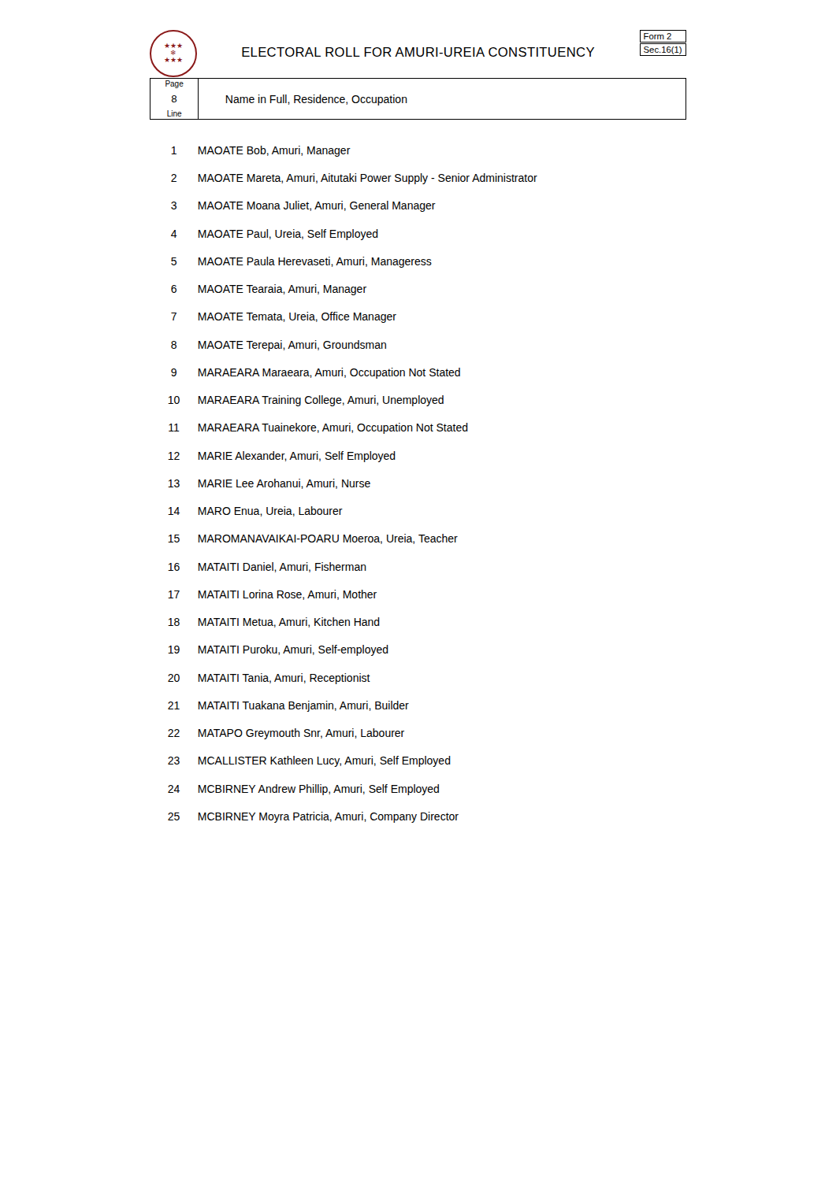★★★
❄
★★★
ELECTORAL ROLL FOR AMURI-UREIA CONSTITUENCY
Form 2
Sec.16(1)
Page 8 Line
Name in Full, Residence, Occupation
| 1 | MAOATE Bob, Amuri, Manager |
| 2 | MAOATE Mareta, Amuri, Aitutaki Power Supply - Senior Administrator |
| 3 | MAOATE Moana Juliet, Amuri, General Manager |
| 4 | MAOATE Paul, Ureia, Self Employed |
| 5 | MAOATE Paula Herevaseti, Amuri, Manageress |
| 6 | MAOATE Tearaia, Amuri, Manager |
| 7 | MAOATE Temata, Ureia, Office Manager |
| 8 | MAOATE Terepai, Amuri, Groundsman |
| 9 | MARAEARA Maraeara, Amuri, Occupation Not Stated |
| 10 | MARAEARA Training College, Amuri, Unemployed |
| 11 | MARAEARA Tuainekore, Amuri, Occupation Not Stated |
| 12 | MARIE Alexander, Amuri, Self Employed |
| 13 | MARIE Lee Arohanui, Amuri, Nurse |
| 14 | MARO Enua, Ureia, Labourer |
| 15 | MAROMANAVAIKAI-POARU Moeroa, Ureia, Teacher |
| 16 | MATAITI Daniel, Amuri, Fisherman |
| 17 | MATAITI Lorina Rose, Amuri, Mother |
| 18 | MATAITI Metua, Amuri, Kitchen Hand |
| 19 | MATAITI Puroku, Amuri, Self-employed |
| 20 | MATAITI Tania, Amuri, Receptionist |
| 21 | MATAITI Tuakana Benjamin, Amuri, Builder |
| 22 | MATAPO Greymouth Snr, Amuri, Labourer |
| 23 | MCALLISTER Kathleen Lucy, Amuri, Self Employed |
| 24 | MCBIRNEY Andrew Phillip, Amuri, Self Employed |
| 25 | MCBIRNEY Moyra Patricia, Amuri, Company Director |